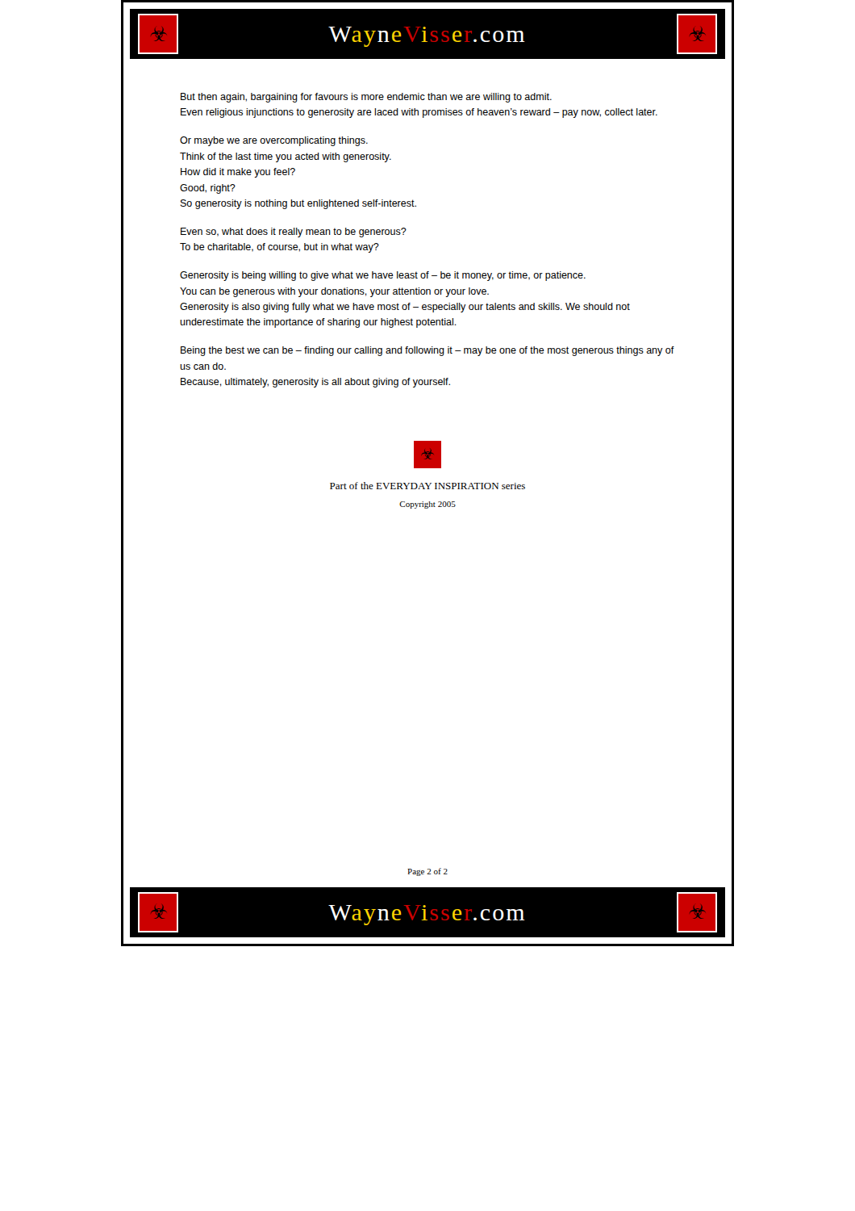☣
WayneVisser. com
☣
But then again, bargaining for favours is more endemic than we are willing to admit.
Even religious injunctions to generosity are laced with promises of heaven’s reward – pay now, collect later.
Or maybe we are overcomplicating things.
Think of the last time you acted with generosity.
How did it make you feel?
Good, right?
So generosity is nothing but enlightened self-interest.
Even so, what does it really mean to be generous?
To be charitable, of course, but in what way?
Generosity is being willing to give what we have least of – be it money, or time, or patience.
You can be generous with your donations, your attention or your love.
Generosity is also giving fully what we have most of – especially our talents and skills. We should not underestimate the importance of sharing our highest potential.
Being the best we can be – finding our calling and following it – may be one of the most generous things any of us can do.
Because, ultimately, generosity is all about giving of yourself.
☣
Part of the EVERYDAY INSPIRATION series
Copyright 2005
Page 2 of 2
☣
WayneVisser. com
☣